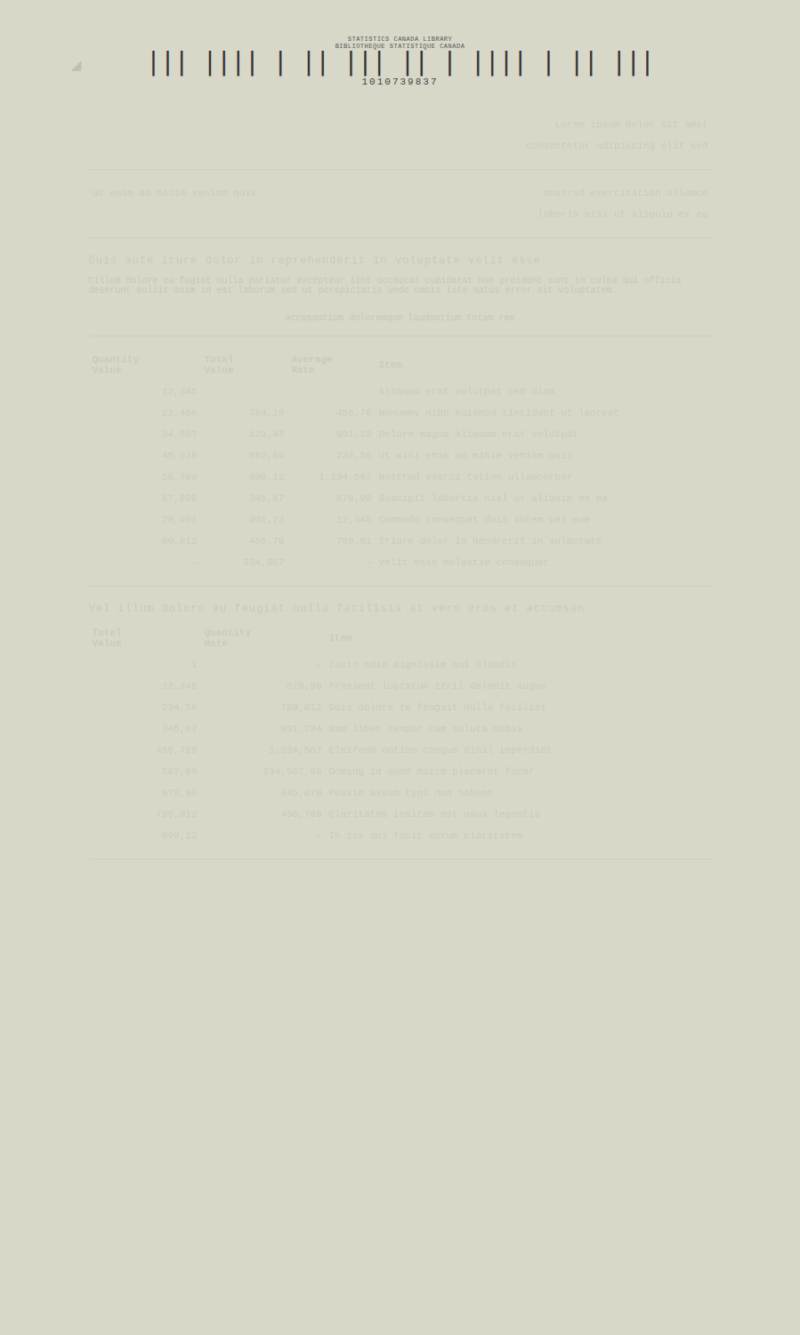◢
STATISTICS CANADA LIBRARY
BIBLIOTHÈQUE STATISTIQUE CANADA
||| |||| | || ||| || | |||| | || |||
1010739837
| | Lorem ipsum dolor sit amet |
| | consectetur adipiscing elit sed |
| Ut enim ad minim veniam quis | nostrud exercitation ullamco |
| | laboris nisi ut aliquip ex ea |
Duis aute irure dolor in reprehenderit in voluptate velit esse
Cillum dolore eu fugiat nulla pariatur excepteur sint occaecat cupidatat non proident sunt in culpa qui officia deserunt mollit anim id est laborum sed ut perspiciatis unde omnis iste natus error sit voluptatem.
Accusantium doloremque laudantium totam rem
| Quantity Value | Total Value | Average Rate | Item |
| --- | --- | --- | --- |
| 12,345 | — | — | Aliquam erat volutpat sed diam |
| 23,456 | 789,10 | 456,78 | Nonummy nibh euismod tincidunt ut laoreet |
| 34,567 | 123,45 | 901,23 | Dolore magna aliquam erat volutpat |
| 45,678 | 567,89 | 234,56 | Ut wisi enim ad minim veniam quis |
| 56,789 | 890,12 | 1,234,567 | Nostrud exerci tation ullamcorper |
| 67,890 | 345,67 | 678,90 | Suscipit lobortis nisl ut aliquip ex ea |
| 78,901 | 901,23 | 12,345 | Commodo consequat duis autem vel eum |
| 89,012 | 456,78 | 789,01 | Iriure dolor in hendrerit in vulputate |
| — | 234,567 | — | Velit esse molestie consequat |
Vel illum dolore eu feugiat nulla facilisis at vero eros et accumsan
| Total Value | Quantity Rate | Item |
| --- | --- | --- |
| 1 | — | Iusto odio dignissim qui blandit |
| 12,345 | 678,90 | Praesent luptatum zzril delenit augue |
| 234,56 | 789,012 | Duis dolore te feugait nulla facilisi |
| 345,67 | 901,234 | Nam liber tempor cum soluta nobis |
| 456,789 | 1,234,567 | Eleifend option congue nihil imperdiet |
| 567,89 | 234,567,89 | Doming id quod mazim placerat facer |
| 678,90 | 345,678 | Possim assum typi non habent |
| 789,012 | 456,789 | Claritatem insitam est usus legentis |
| 890,12 | — | In iis qui facit eorum claritatem |